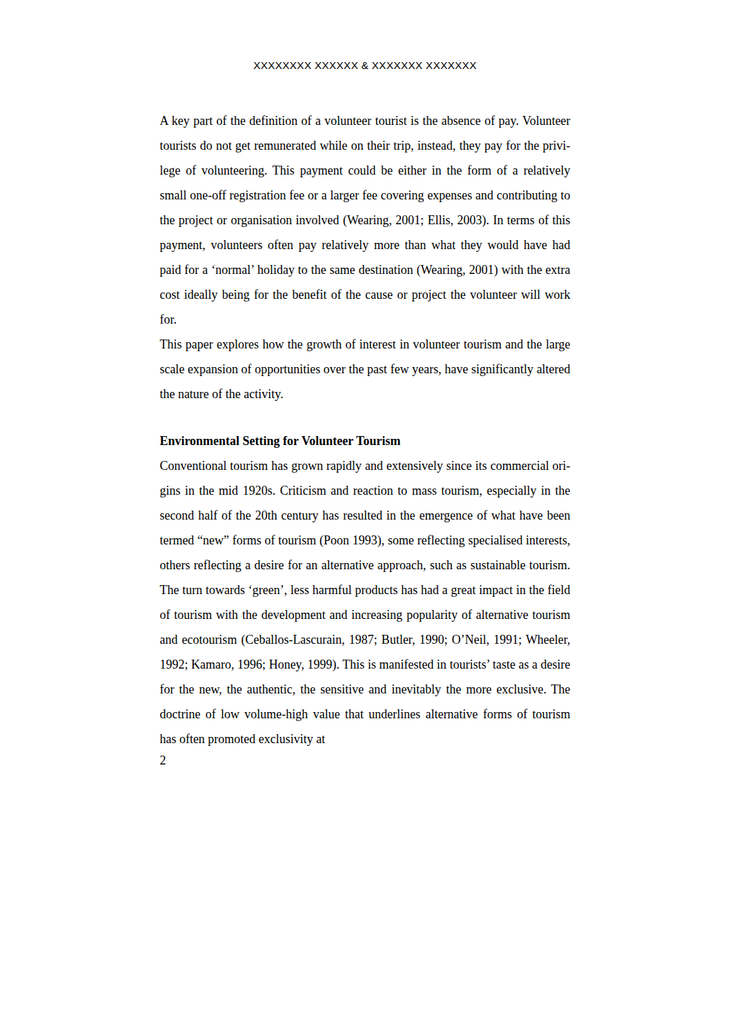XXXXXXXX XXXXXX & XXXXXXX XXXXXXX
A key part of the definition of a volunteer tourist is the absence of pay. Volunteer tourists do not get remunerated while on their trip, instead, they pay for the privilege of volunteering. This payment could be either in the form of a relatively small one-off registration fee or a larger fee covering expenses and contributing to the project or organisation involved (Wearing, 2001; Ellis, 2003). In terms of this payment, volunteers often pay relatively more than what they would have had paid for a ‘normal’ holiday to the same destination (Wearing, 2001) with the extra cost ideally being for the benefit of the cause or project the volunteer will work for.
This paper explores how the growth of interest in volunteer tourism and the large scale expansion of opportunities over the past few years, have significantly altered the nature of the activity.
Environmental Setting for Volunteer Tourism
Conventional tourism has grown rapidly and extensively since its commercial origins in the mid 1920s. Criticism and reaction to mass tourism, especially in the second half of the 20th century has resulted in the emergence of what have been termed “new” forms of tourism (Poon 1993), some reflecting specialised interests, others reflecting a desire for an alternative approach, such as sustainable tourism. The turn towards ‘green’, less harmful products has had a great impact in the field of tourism with the development and increasing popularity of alternative tourism and ecotourism (Ceballos-Lascurain, 1987; Butler, 1990; O’Neil, 1991; Wheeler, 1992; Kamaro, 1996; Honey, 1999). This is manifested in tourists’ taste as a desire for the new, the authentic, the sensitive and inevitably the more exclusive. The doctrine of low volume-high value that underlines alternative forms of tourism has often promoted exclusivity at
2